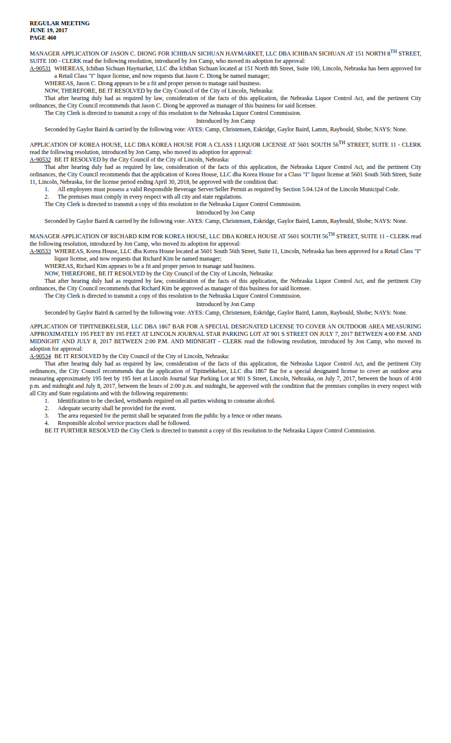REGULAR MEETING
JUNE 19, 2017
PAGE 460
MANAGER APPLICATION OF JASON C. DIONG FOR ICHIBAN SICHUAN HAYMARKET, LLC DBA ICHIBAN SICHUAN AT 151 NORTH 8TH STREET, SUITE 100 - CLERK read the following resolution, introduced by Jon Camp, who moved its adoption for approval:
A-90531
WHEREAS, Ichiban Sichuan Haymarket, LLC dba Ichiban Sichuan located at 151 North 8th Street, Suite 100, Lincoln, Nebraska has been approved for a Retail Class "I" liquor license, and now requests that Jason C. Diong be named manager;
WHEREAS, Jason C. Diong appears to be a fit and proper person to manage said business.
NOW, THEREFORE, BE IT RESOLVED by the City Council of the City of Lincoln, Nebraska:
That after hearing duly had as required by law, consideration of the facts of this application, the Nebraska Liquor Control Act, and the pertinent City ordinances, the City Council recommends that Jason C. Diong be approved as manager of this business for said licensee.
The City Clerk is directed to transmit a copy of this resolution to the Nebraska Liquor Control Commission.
Introduced by Jon Camp
Seconded by Gaylor Baird & carried by the following vote: AYES: Camp, Christensen, Eskridge, Gaylor Baird, Lamm, Raybould, Shobe; NAYS: None.
APPLICATION OF KOREA HOUSE, LLC DBA KOREA HOUSE FOR A CLASS I LIQUOR LICENSE AT 5601 SOUTH 56TH STREET, SUITE 11 - CLERK read the following resolution, introduced by Jon Camp, who moved its adoption for approval:
A-90532
BE IT RESOLVED by the City Council of the City of Lincoln, Nebraska:
That after hearing duly had as required by law, consideration of the facts of this application, the Nebraska Liquor Control Act, and the pertinent City ordinances, the City Council recommends that the application of Korea House, LLC dba Korea House for a Class "I" liquor license at 5601 South 56th Street, Suite 11, Lincoln, Nebraska, for the license period ending April 30, 2018, be approved with the condition that:
1. All employees must possess a valid Responsible Beverage Server/Seller Permit as required by Section 5.04.124 of the Lincoln Municipal Code.
2. The premises must comply in every respect with all city and state regulations.
The City Clerk is directed to transmit a copy of this resolution to the Nebraska Liquor Control Commission.
Introduced by Jon Camp
Seconded by Gaylor Baird & carried by the following vote: AYES: Camp, Christensen, Eskridge, Gaylor Baird, Lamm, Raybould, Shobe; NAYS: None.
MANAGER APPLICATION OF RICHARD KIM FOR KOREA HOUSE, LLC DBA KOREA HOUSE AT 5601 SOUTH 56TH STREET, SUITE 11 - CLERK read the following resolution, introduced by Jon Camp, who moved its adoption for approval:
A-90533
WHEREAS, Korea House, LLC dba Korea House located at 5601 South 56th Street, Suite 11, Lincoln, Nebraska has been approved for a Retail Class "I" liquor license, and now requests that Richard Kim be named manager;
WHEREAS, Richard Kim appears to be a fit and proper person to manage said business.
NOW, THEREFORE, BE IT RESOLVED by the City Council of the City of Lincoln, Nebraska:
That after hearing duly had as required by law, consideration of the facts of this application, the Nebraska Liquor Control Act, and the pertinent City ordinances, the City Council recommends that Richard Kim be approved as manager of this business for said licensee.
The City Clerk is directed to transmit a copy of this resolution to the Nebraska Liquor Control Commission.
Introduced by Jon Camp
Seconded by Gaylor Baird & carried by the following vote: AYES: Camp, Christensen, Eskridge, Gaylor Baird, Lamm, Raybould, Shobe; NAYS: None.
APPLICATION OF TIPITNEBKELSER, LLC DBA 1867 BAR FOR A SPECIAL DESIGNATED LICENSE TO COVER AN OUTDOOR AREA MEASURING APPROXIMATELY 195 FEET BY 195 FEET AT LINCOLN JOURNAL STAR PARKING LOT AT 901 S STREET ON JULY 7, 2017 BETWEEN 4:00 P.M. AND MIDNIGHT AND JULY 8, 2017 BETWEEN 2:00 P.M. AND MIDNIGHT - CLERK read the following resolution, introduced by Jon Camp, who moved its adoption for approval:
A-90534
BE IT RESOLVED by the City Council of the City of Lincoln, Nebraska:
That after hearing duly had as required by law, consideration of the facts of this application, the Nebraska Liquor Control Act, and the pertinent City ordinances, the City Council recommends that the application of Tipitnebkelser, LLC dba 1867 Bar for a special designated license to cover an outdoor area measuring approximately 195 feet by 195 feet at Lincoln Journal Star Parking Lot at 901 S Street, Lincoln, Nebraska, on July 7, 2017, between the hours of 4:00 p.m. and midnight and July 8, 2017, between the hours of 2:00 p.m. and midnight, be approved with the condition that the premises complies in every respect with all City and State regulations and with the following requirements:
1. Identification to be checked, wristbands required on all parties wishing to consume alcohol.
2. Adequate security shall be provided for the event.
3. The area requested for the permit shall be separated from the public by a fence or other means.
4. Responsible alcohol service practices shall be followed.
BE IT FURTHER RESOLVED the City Clerk is directed to transmit a copy of this resolution to the Nebraska Liquor Control Commission.